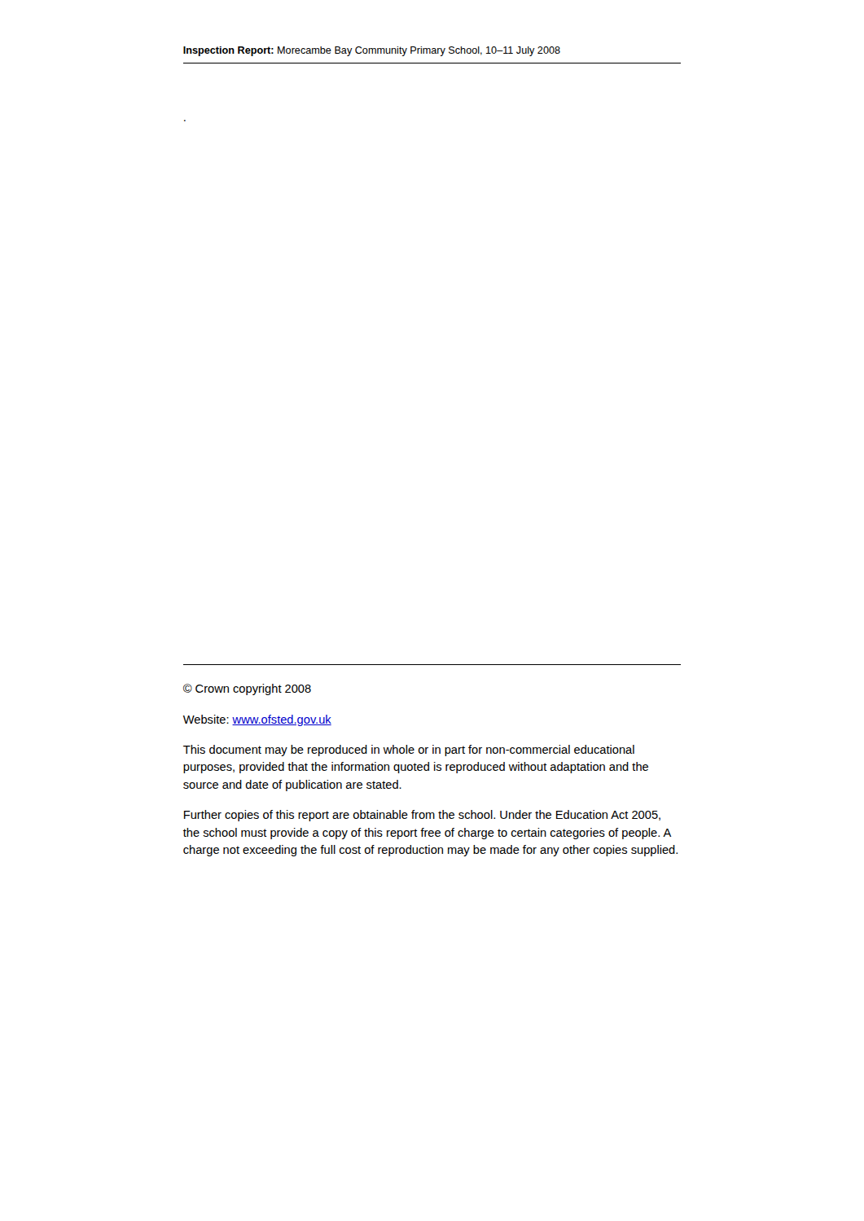Inspection Report: Morecambe Bay Community Primary School, 10–11 July 2008
.
© Crown copyright 2008
Website: www.ofsted.gov.uk
This document may be reproduced in whole or in part for non-commercial educational purposes, provided that the information quoted is reproduced without adaptation and the source and date of publication are stated.
Further copies of this report are obtainable from the school. Under the Education Act 2005, the school must provide a copy of this report free of charge to certain categories of people. A charge not exceeding the full cost of reproduction may be made for any other copies supplied.